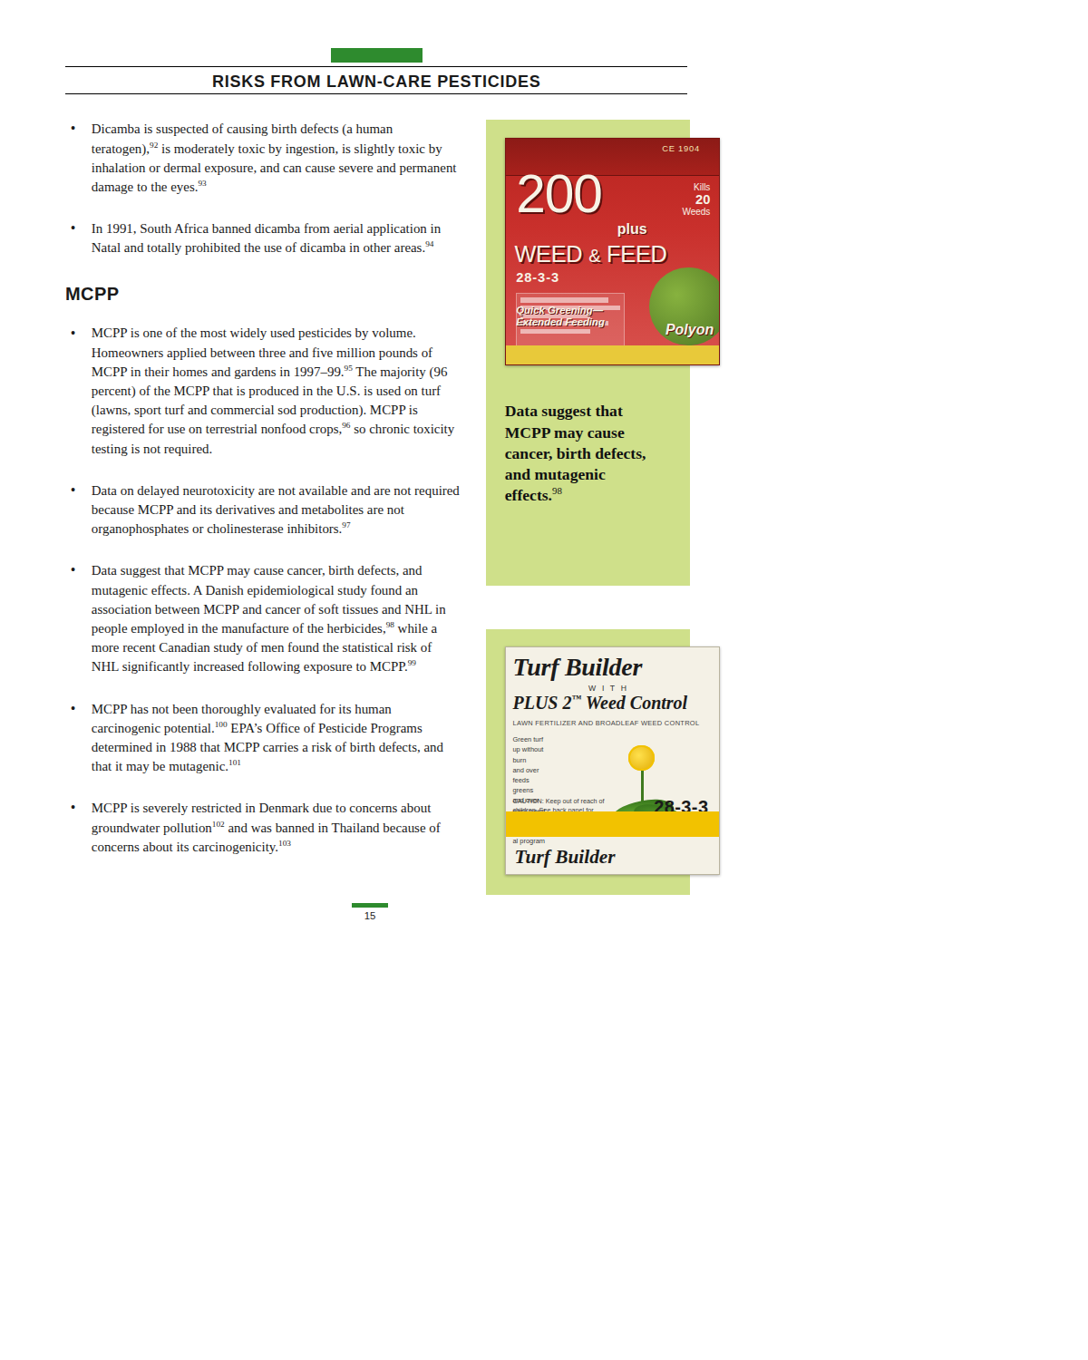Risks from Lawn-Care Pesticides
Dicamba is suspected of causing birth defects (a human teratogen),92 is moderately toxic by ingestion, is slightly toxic by inhalation or dermal exposure, and can cause severe and permanent damage to the eyes.93
In 1991, South Africa banned dicamba from aerial application in Natal and totally prohibited the use of dicamba in other areas.94
MCPP
MCPP is one of the most widely used pesticides by volume. Homeowners applied between three and five million pounds of MCPP in their homes and gardens in 1997–99.95 The majority (96 percent) of the MCPP that is produced in the U.S. is used on turf (lawns, sport turf and commercial sod production). MCPP is registered for use on terrestrial nonfood crops,96 so chronic toxicity testing is not required.
Data on delayed neurotoxicity are not available and are not required because MCPP and its derivatives and metabolites are not organophosphates or cholinesterase inhibitors.97
Data suggest that MCPP may cause cancer, birth defects, and mutagenic effects. A Danish epidemiological study found an association between MCPP and cancer of soft tissues and NHL in people employed in the manufacture of the herbicides,98 while a more recent Canadian study of men found the statistical risk of NHL significantly increased following exposure to MCPP.99
MCPP has not been thoroughly evaluated for its human carcinogenic potential.100 EPA’s Office of Pesticide Programs determined in 1988 that MCPP carries a risk of birth defects, and that it may be mutagenic.101
MCPP is severely restricted in Denmark due to concerns about groundwater pollution102 and was banned in Thailand because of concerns about its carcinogenicity.103
CE 1904
200
plus
Kills
20
Weeds
WEED & FEED
28-3-3
Quick Greening—
Extended Feeding
Polyon
Data suggest that MCPP may cause cancer, birth defects, and mutagenic effects.98
Turf Builder
W I T H
PLUS 2™ Weed Control
LAWN FERTILIZER AND BROADLEAF WEED CONTROL
Green turf
up without
burn
and over
feeds
greens
and over
easy weed
type a
al program
CAUTION: Keep out of reach of children. See back panel for additional precautions.
28-3-3
NET WT.
Turf Builder
15